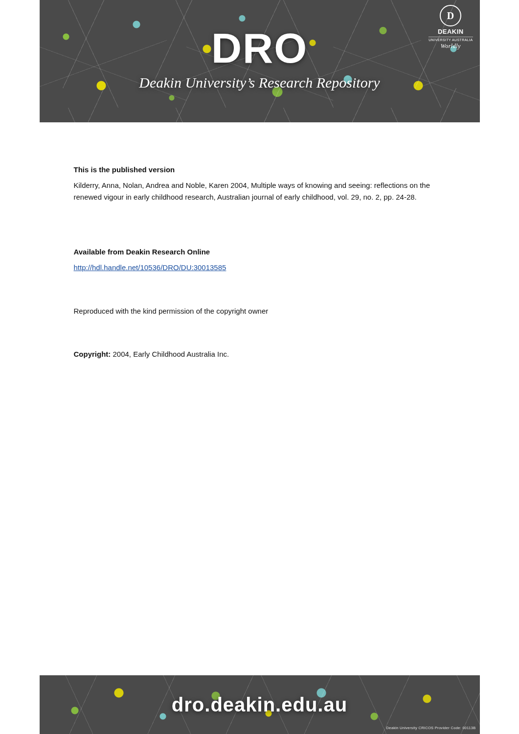D
DEAKIN
UNIVERSITY AUSTRALIA
Worldly
DRO
Deakin University’s Research Repository
This is the published version
Kilderry, Anna, Nolan, Andrea and Noble, Karen 2004, Multiple ways of knowing and seeing: reflections on the renewed vigour in early childhood research, Australian journal of early childhood, vol. 29, no. 2, pp. 24-28.
Available from Deakin Research Online
http://hdl.handle.net/10536/DRO/DU:30013585
Reproduced with the kind permission of the copyright owner
Copyright: 2004, Early Childhood Australia Inc.
dro.deakin.edu.au
Deakin University CRICOS Provider Code: 00113B